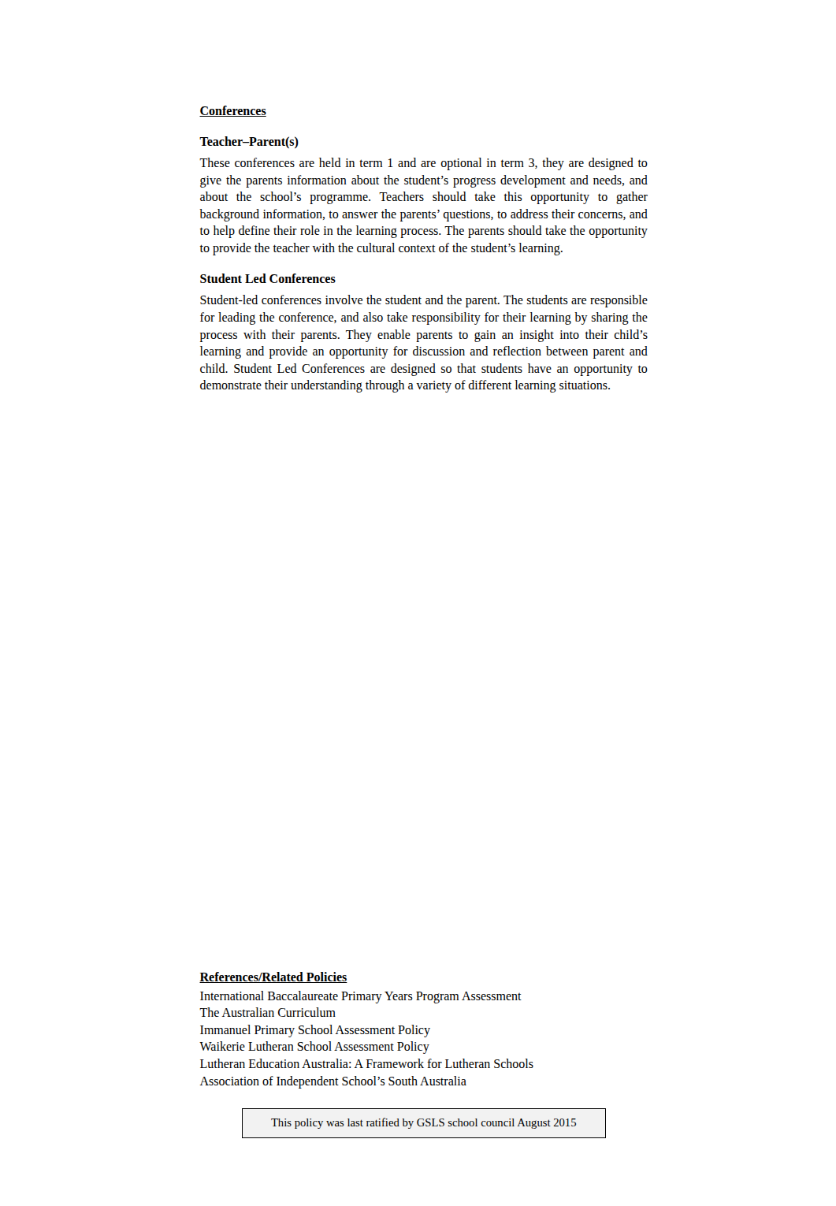Conferences
Teacher–Parent(s)
These conferences are held in term 1 and are optional in term 3, they are designed to give the parents information about the student’s progress development and needs, and about the school’s programme. Teachers should take this opportunity to gather background information, to answer the parents’ questions, to address their concerns, and to help define their role in the learning process. The parents should take the opportunity to provide the teacher with the cultural context of the student’s learning.
Student Led Conferences
Student-led conferences involve the student and the parent. The students are responsible for leading the conference, and also take responsibility for their learning by sharing the process with their parents. They enable parents to gain an insight into their child’s learning and provide an opportunity for discussion and reflection between parent and child. Student Led Conferences are designed so that students have an opportunity to demonstrate their understanding through a variety of different learning situations.
References/Related Policies
International Baccalaureate Primary Years Program Assessment
The Australian Curriculum
Immanuel Primary School Assessment Policy
Waikerie Lutheran School Assessment Policy
Lutheran Education Australia: A Framework for Lutheran Schools
Association of Independent School’s South Australia
This policy was last ratified by GSLS school council August 2015